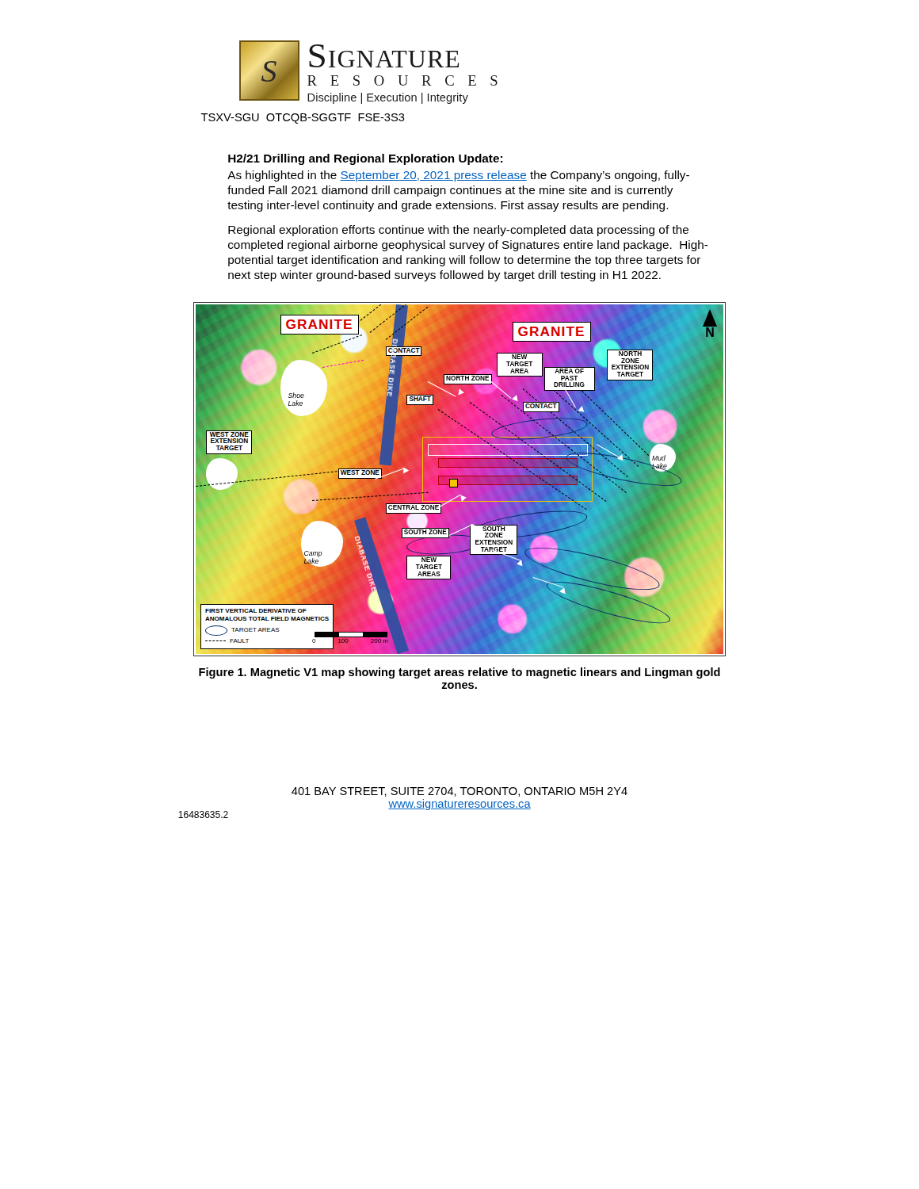S
SIGNATURE
R E S O U R C E S
Discipline | Execution | Integrity
TSXV-SGU OTCQB-SGGTF FSE-3S3
H2/21 Drilling and Regional Exploration Update:
As highlighted in the September 20, 2021 press release the Company’s ongoing, fully-funded Fall 2021 diamond drill campaign continues at the mine site and is currently testing inter-level continuity and grade extensions. First assay results are pending.
Regional exploration efforts continue with the nearly-completed data processing of the completed regional airborne geophysical survey of Signatures entire land package. High-potential target identification and ranking will follow to determine the top three targets for next step winter ground-based surveys followed by target drill testing in H1 2022.
Shoe
Lake
Camp
Lake
Mud
Lake
DIABASE DIKE
DIABASE DIKE
GRANITE
GRANITE
CONTACT
CONTACT
NEW TARGET AREA
NORTH ZONE
AREA OF PAST DRILLING
NORTH ZONE EXTENSION TARGET
WEST ZONE EXTENSION TARGET
WEST ZONE
SHAFT
CENTRAL ZONE
SOUTH ZONE
SOUTH ZONE EXTENSION TARGET
NEW TARGET AREAS
N
FIRST VERTICAL DERIVATIVE OF
ANOMALOUS TOTAL FIELD MAGNETICS
TARGET AREAS
FAULT
0100200 m
Figure 1. Magnetic V1 map showing target areas relative to magnetic linears and Lingman gold zones.
401 BAY STREET, SUITE 2704, TORONTO, ONTARIO M5H 2Y4
www.signatureresources.ca
16483635.2